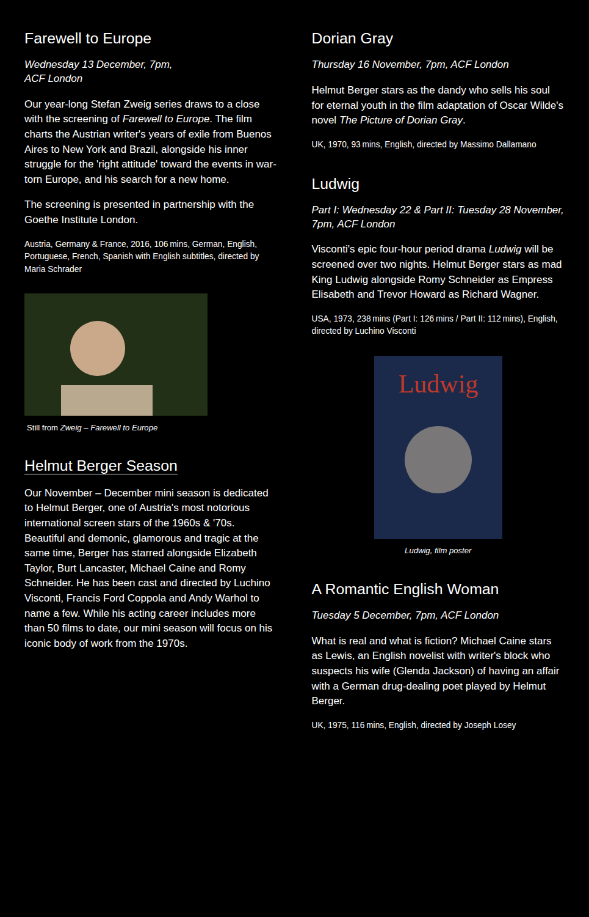Farewell to Europe
Wednesday 13 December, 7pm,
ACF London
Our year-long Stefan Zweig series draws to a close with the screening of Farewell to Europe. The film charts the Austrian writer's years of exile from Buenos Aires to New York and Brazil, alongside his inner struggle for the 'right attitude' toward the events in war-torn Europe, and his search for a new home.
The screening is presented in partnership with the Goethe Institute London.
Austria, Germany & France, 2016, 106 mins, German, English, Portuguese, French, Spanish with English subtitles, directed by Maria Schrader
Still from Zweig – Farewell to Europe
Helmut Berger Season
Our November – December mini season is dedicated to Helmut Berger, one of Austria's most notorious international screen stars of the 1960s & '70s. Beautiful and demonic, glamorous and tragic at the same time, Berger has starred alongside Elizabeth Taylor, Burt Lancaster, Michael Caine and Romy Schneider. He has been cast and directed by Luchino Visconti, Francis Ford Coppola and Andy Warhol to name a few. While his acting career includes more than 50 films to date, our mini season will focus on his iconic body of work from the 1970s.
Dorian Gray
Thursday 16 November, 7pm, ACF London
Helmut Berger stars as the dandy who sells his soul for eternal youth in the film adaptation of Oscar Wilde's novel The Picture of Dorian Gray.
UK, 1970, 93 mins, English, directed by Massimo Dallamano
Ludwig
Part I: Wednesday 22 & Part II: Tuesday 28 November, 7pm, ACF London
Visconti's epic four-hour period drama Ludwig will be screened over two nights. Helmut Berger stars as mad King Ludwig alongside Romy Schneider as Empress Elisabeth and Trevor Howard as Richard Wagner.
USA, 1973, 238 mins (Part I: 126 mins / Part II: 112 mins), English, directed by Luchino Visconti
Ludwig, film poster
A Romantic English Woman
Tuesday 5 December, 7pm, ACF London
What is real and what is fiction? Michael Caine stars as Lewis, an English novelist with writer's block who suspects his wife (Glenda Jackson) of having an affair with a German drug-dealing poet played by Helmut Berger.
UK, 1975, 116 mins, English, directed by Joseph Losey